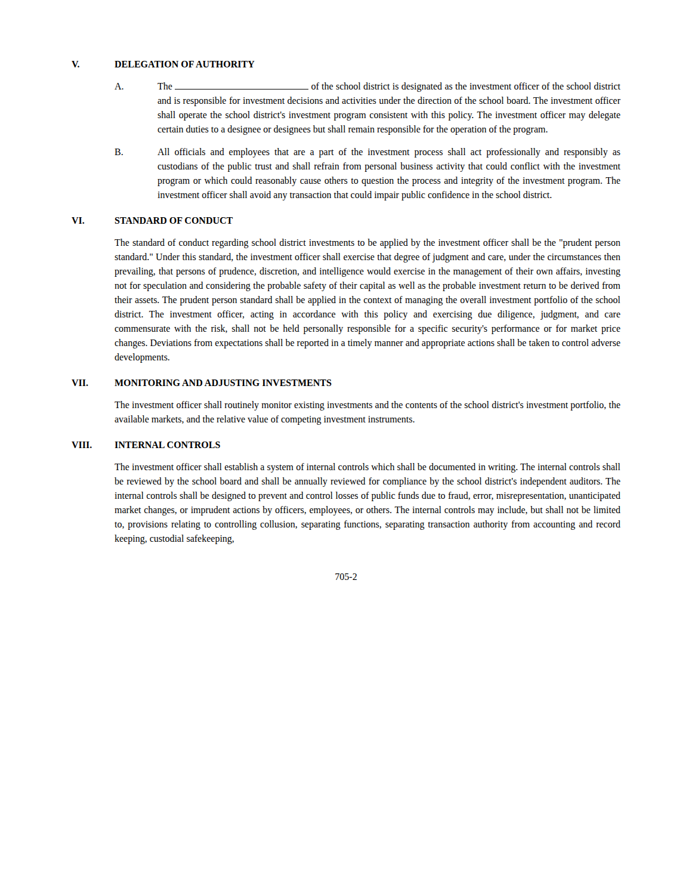V. Delegation of Authority
A. The of the school district is designated as the investment officer of the school district and is responsible for investment decisions and activities under the direction of the school board. The investment officer shall operate the school district's investment program consistent with this policy. The investment officer may delegate certain duties to a designee or designees but shall remain responsible for the operation of the program.
B. All officials and employees that are a part of the investment process shall act professionally and responsibly as custodians of the public trust and shall refrain from personal business activity that could conflict with the investment program or which could reasonably cause others to question the process and integrity of the investment program. The investment officer shall avoid any transaction that could impair public confidence in the school district.
VI. Standard of Conduct
The standard of conduct regarding school district investments to be applied by the investment officer shall be the "prudent person standard." Under this standard, the investment officer shall exercise that degree of judgment and care, under the circumstances then prevailing, that persons of prudence, discretion, and intelligence would exercise in the management of their own affairs, investing not for speculation and considering the probable safety of their capital as well as the probable investment return to be derived from their assets. The prudent person standard shall be applied in the context of managing the overall investment portfolio of the school district. The investment officer, acting in accordance with this policy and exercising due diligence, judgment, and care commensurate with the risk, shall not be held personally responsible for a specific security's performance or for market price changes. Deviations from expectations shall be reported in a timely manner and appropriate actions shall be taken to control adverse developments.
VII. Monitoring and Adjusting Investments
The investment officer shall routinely monitor existing investments and the contents of the school district's investment portfolio, the available markets, and the relative value of competing investment instruments.
VIII. Internal Controls
The investment officer shall establish a system of internal controls which shall be documented in writing. The internal controls shall be reviewed by the school board and shall be annually reviewed for compliance by the school district's independent auditors. The internal controls shall be designed to prevent and control losses of public funds due to fraud, error, misrepresentation, unanticipated market changes, or imprudent actions by officers, employees, or others. The internal controls may include, but shall not be limited to, provisions relating to controlling collusion, separating functions, separating transaction authority from accounting and record keeping, custodial safekeeping,
705-2